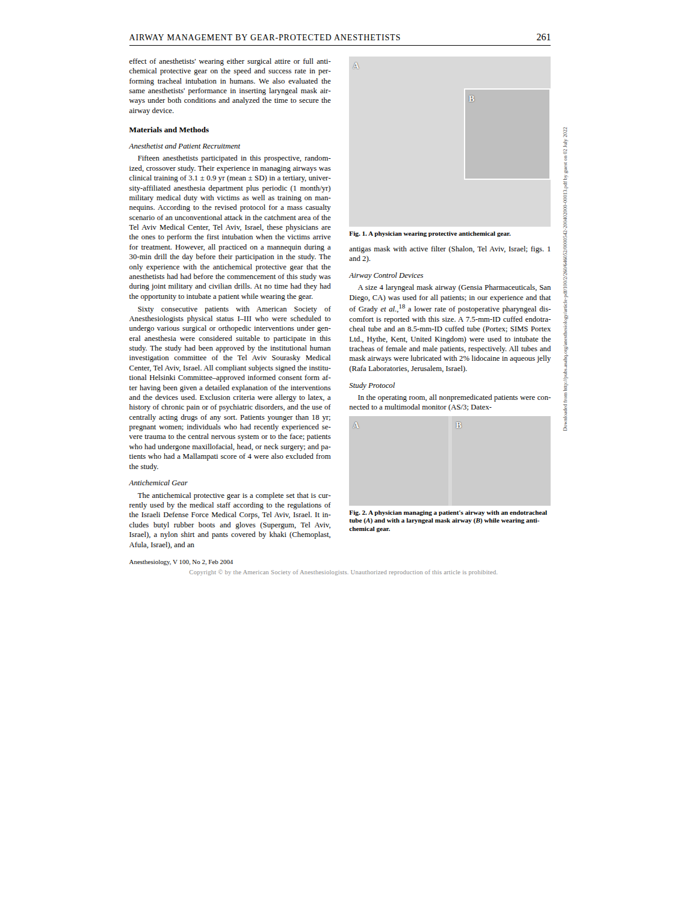Downloaded from http://pubs.asahq.org/anesthesiology/article-pdf/100/2/260/646052/0000542-200402000-00013.pdf by guest on 02 July 2022
Airway Management by Gear-Protected Anesthetists 261
effect of anesthetists' wearing either surgical attire or full antichemical protective gear on the speed and success rate in performing tracheal intubation in humans. We also evaluated the same anesthetists' performance in inserting laryngeal mask airways under both conditions and analyzed the time to secure the airway device.
Materials and Methods
Anesthetist and Patient Recruitment
Fifteen anesthetists participated in this prospective, randomized, crossover study. Their experience in managing airways was clinical training of 3.1 ± 0.9 yr (mean ± SD) in a tertiary, university-affiliated anesthesia department plus periodic (1 month/yr) military medical duty with victims as well as training on mannequins. According to the revised protocol for a mass casualty scenario of an unconventional attack in the catchment area of the Tel Aviv Medical Center, Tel Aviv, Israel, these physicians are the ones to perform the first intubation when the victims arrive for treatment. However, all practiced on a mannequin during a 30-min drill the day before their participation in the study. The only experience with the antichemical protective gear that the anesthetists had had before the commencement of this study was during joint military and civilian drills. At no time had they had the opportunity to intubate a patient while wearing the gear.
Sixty consecutive patients with American Society of Anesthesiologists physical status I–III who were scheduled to undergo various surgical or orthopedic interventions under general anesthesia were considered suitable to participate in this study. The study had been approved by the institutional human investigation committee of the Tel Aviv Sourasky Medical Center, Tel Aviv, Israel. All compliant subjects signed the institutional Helsinki Committee–approved informed consent form after having been given a detailed explanation of the interventions and the devices used. Exclusion criteria were allergy to latex, a history of chronic pain or of psychiatric disorders, and the use of centrally acting drugs of any sort. Patients younger than 18 yr; pregnant women; individuals who had recently experienced severe trauma to the central nervous system or to the face; patients who had undergone maxillofacial, head, or neck surgery; and patients who had a Mallampati score of 4 were also excluded from the study.
Antichemical Gear
The antichemical protective gear is a complete set that is currently used by the medical staff according to the regulations of the Israeli Defense Force Medical Corps, Tel Aviv, Israel. It includes butyl rubber boots and gloves (Supergum, Tel Aviv, Israel), a nylon shirt and pants covered by khaki (Chemoplast, Afula, Israel), and an
A
B
Fig. 1. A physician wearing protective antichemical gear.
antigas mask with active filter (Shalon, Tel Aviv, Israel; figs. 1 and 2).
Airway Control Devices
A size 4 laryngeal mask airway (Gensia Pharmaceuticals, San Diego, CA) was used for all patients; in our experience and that of Grady et al.,18 a lower rate of postoperative pharyngeal discomfort is reported with this size. A 7.5-mm-ID cuffed endotracheal tube and an 8.5-mm-ID cuffed tube (Portex; SIMS Portex Ltd., Hythe, Kent, United Kingdom) were used to intubate the tracheas of female and male patients, respectively. All tubes and mask airways were lubricated with 2% lidocaine in aqueous jelly (Rafa Laboratories, Jerusalem, Israel).
Study Protocol
In the operating room, all nonpremedicated patients were connected to a multimodal monitor (AS/3; Datex-
A
B
Fig. 2. A physician managing a patient's airway with an endotracheal tube (A) and with a laryngeal mask airway (B) while wearing antichemical gear.
Anesthesiology, V 100, No 2, Feb 2004
Copyright © by the American Society of Anesthesiologists. Unauthorized reproduction of this article is prohibited.